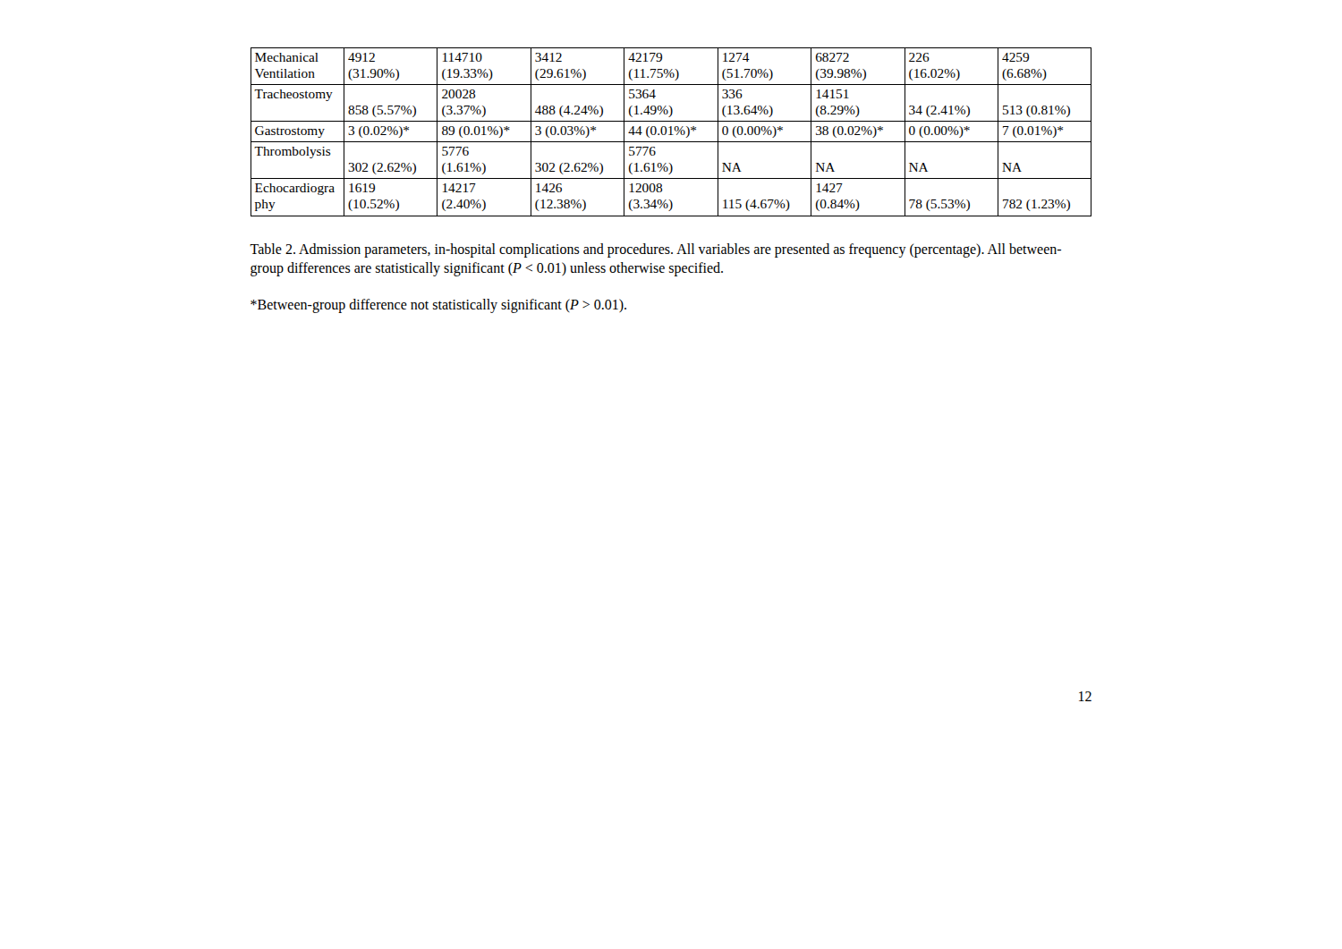| Mechanical Ventilation | 4912 (31.90%) | 114710 (19.33%) | 3412 (29.61%) | 42179 (11.75%) | 1274 (51.70%) | 68272 (39.98%) | 226 (16.02%) | 4259 (6.68%) |
| Tracheostomy | 858 (5.57%) | 20028 (3.37%) | 488 (4.24%) | 5364 (1.49%) | 336 (13.64%) | 14151 (8.29%) | 34 (2.41%) | 513 (0.81%) |
| Gastrostomy | 3 (0.02%)* | 89 (0.01%)* | 3 (0.03%)* | 44 (0.01%)* | 0 (0.00%)* | 38 (0.02%)* | 0 (0.00%)* | 7 (0.01%)* |
| Thrombolysis | 302 (2.62%) | 5776 (1.61%) | 302 (2.62%) | 5776 (1.61%) | NA | NA | NA | NA |
| Echocardiography | 1619 (10.52%) | 14217 (2.40%) | 1426 (12.38%) | 12008 (3.34%) | 115 (4.67%) | 1427 (0.84%) | 78 (5.53%) | 782 (1.23%) |
Table 2. Admission parameters, in-hospital complications and procedures. All variables are presented as frequency (percentage). All between-group differences are statistically significant (P < 0.01) unless otherwise specified.
*Between-group difference not statistically significant (P > 0.01).
12